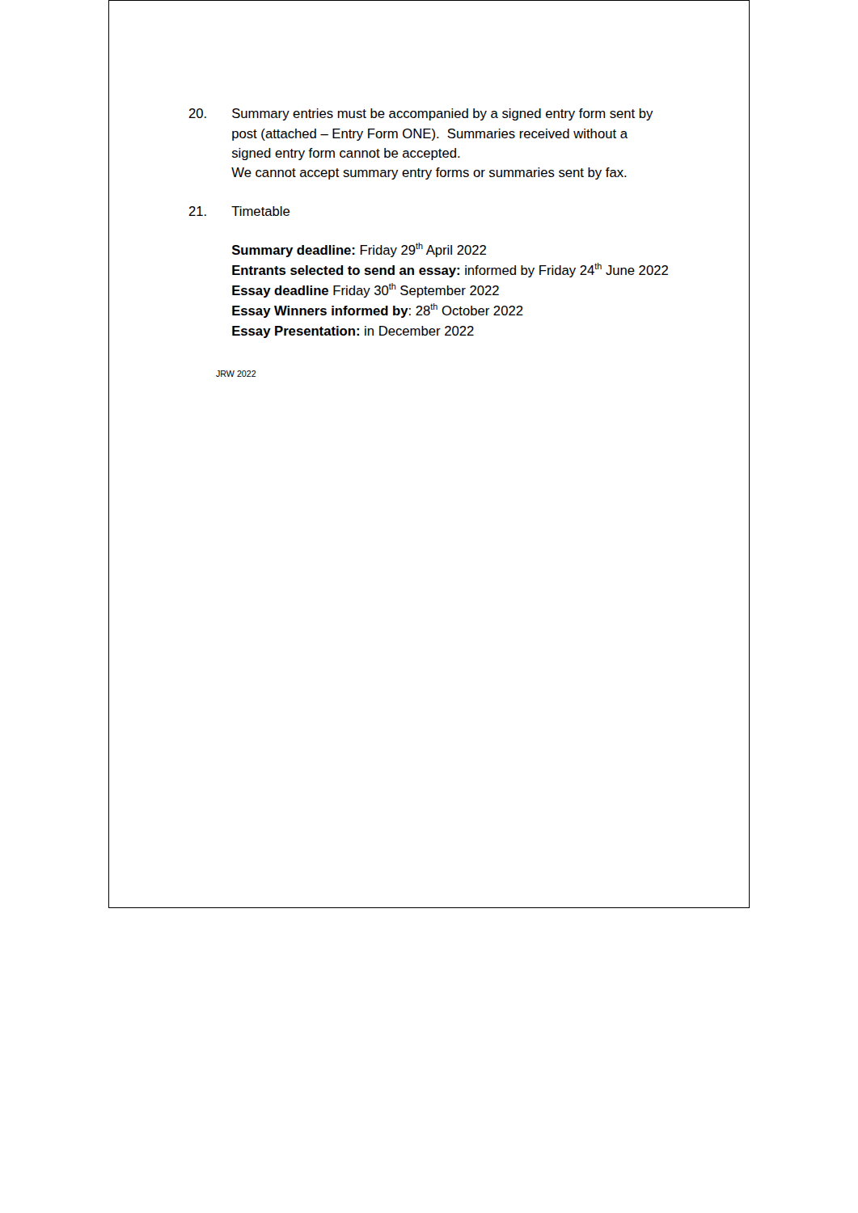20.
Summary entries must be accompanied by a signed entry form sent by post (attached – Entry Form ONE). Summaries received without a signed entry form cannot be accepted.
We cannot accept summary entry forms or summaries sent by fax.
21.
Timetable
Summary deadline: Friday 29th April 2022
Entrants selected to send an essay: informed by Friday 24th June 2022
Essay deadline Friday 30th September 2022
Essay Winners informed by: 28th October 2022
Essay Presentation: in December 2022
JRW 2022